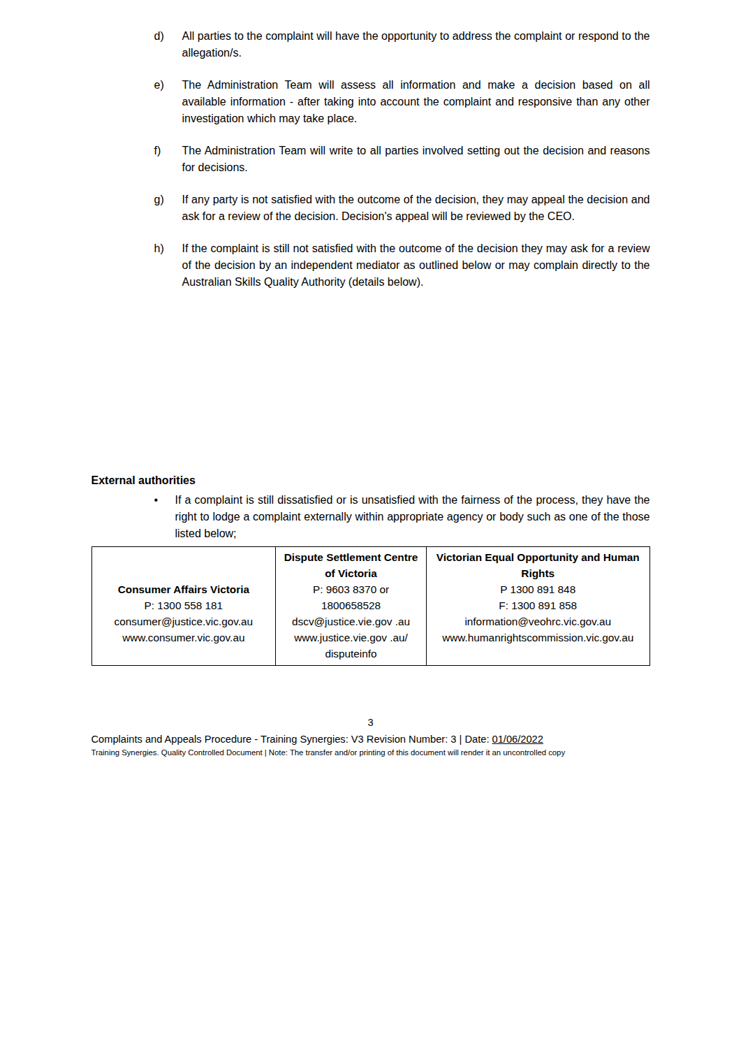d) All parties to the complaint will have the opportunity to address the complaint or respond to the allegation/s.
e) The Administration Team will assess all information and make a decision based on all available information - after taking into account the complaint and responsive than any other investigation which may take place.
f) The Administration Team will write to all parties involved setting out the decision and reasons for decisions.
g) If any party is not satisfied with the outcome of the decision, they may appeal the decision and ask for a review of the decision. Decision's appeal will be reviewed by the CEO.
h) If the complaint is still not satisfied with the outcome of the decision they may ask for a review of the decision by an independent mediator as outlined below or may complain directly to the Australian Skills Quality Authority (details below).
External authorities
•If a complaint is still dissatisfied or is unsatisfied with the fairness of the process, they have the right to lodge a complaint externally within appropriate agency or body such as one of the those listed below;
| Consumer Affairs Victoria P: 1300 558 181 consumer@justice.vic.gov.au www.consumer.vic.gov.au | Dispute Settlement Centre of Victoria P: 9603 8370 or 1800658528 dscv@justice.vie.gov .au www.justice.vie.gov .au/ disputeinfo | Victorian Equal Opportunity and Human Rights P 1300 891 848 F: 1300 891 858 information@veohrc.vic.gov.au www.humanrightscommission.vic.gov.au |
3
Complaints and Appeals Procedure - Training Synergies: V3 Revision Number: 3 | Date: 01/06/2022
Training Synergies. Quality Controlled Document | Note: The transfer and/or printing of this document will render it an uncontrolled copy